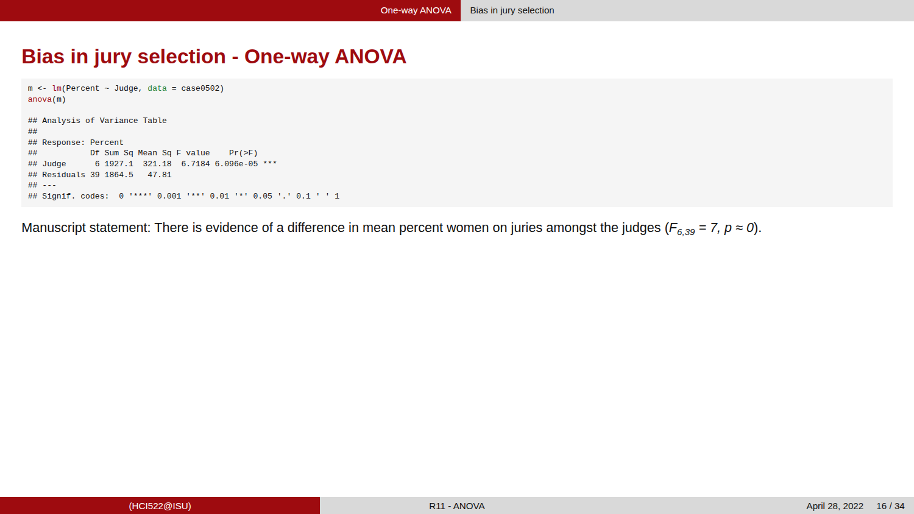One-way ANOVA
Bias in jury selection
Bias in jury selection - One-way ANOVA
m <- lm(Percent ~ Judge, data = case0502)
anova(m)

## Analysis of Variance Table
## 
## Response: Percent
##           Df Sum Sq Mean Sq F value    Pr(>F)    
## Judge      6 1927.1  321.18  6.7184 6.096e-05 ***
## Residuals 39 1864.5   47.81                      
## ---
## Signif. codes:  0 '***' 0.001 '**' 0.01 '*' 0.05 '.' 0.1 ' ' 1
Manuscript statement: There is evidence of a difference in mean percent women on juries amongst the judges (F6,39 = 7, p ≈ 0).
(HCI522@ISU)
R11 - ANOVA
April 28, 2022 16 / 34